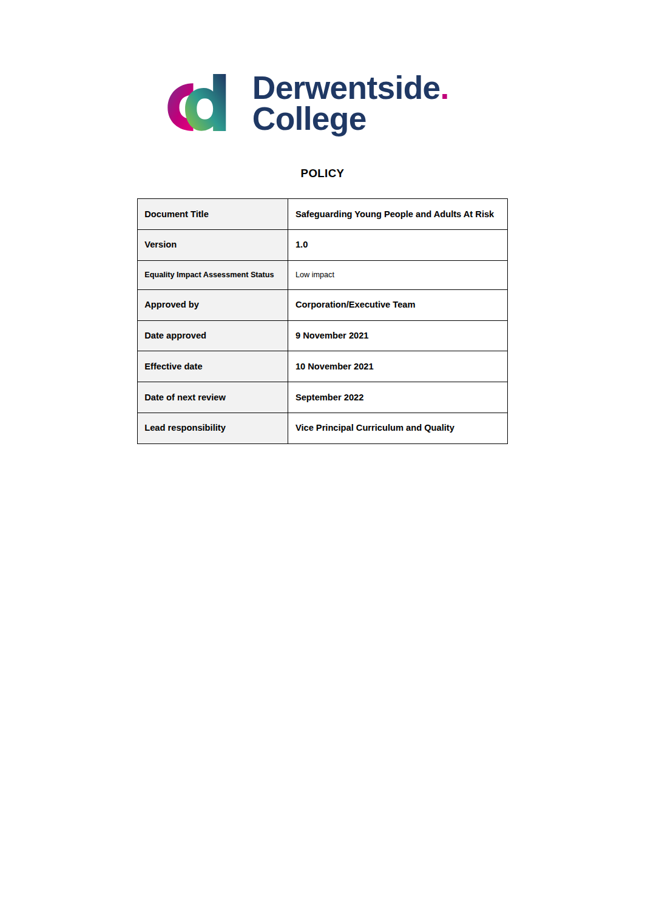Derwentside.
College
POLICY
| Document Title | Safeguarding Young People and Adults At Risk |
| Version | 1.0 |
| Equality Impact Assessment Status | Low impact |
| Approved by | Corporation/Executive Team |
| Date approved | 9 November 2021 |
| Effective date | 10 November 2021 |
| Date of next review | September 2022 |
| Lead responsibility | Vice Principal Curriculum and Quality |